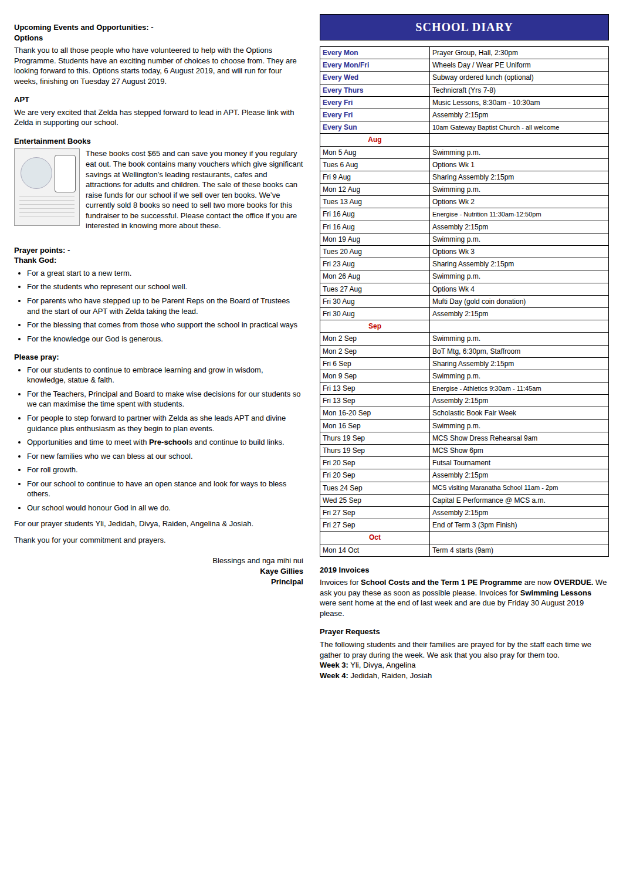Upcoming Events and Opportunities: -
Options
Thank you to all those people who have volunteered to help with the Options Programme. Students have an exciting number of choices to choose from. They are looking forward to this. Options starts today, 6 August 2019, and will run for four weeks, finishing on Tuesday 27 August 2019.
APT
We are very excited that Zelda has stepped forward to lead in APT. Please link with Zelda in supporting our school.
Entertainment Books
These books cost $65 and can save you money if you regulary eat out. The book contains many vouchers which give significant savings at Wellington’s leading restaurants, cafes and attractions for adults and children. The sale of these books can raise funds for our school if we sell over ten books. We’ve currently sold 8 books so need to sell two more books for this fundraiser to be successful. Please contact the office if you are interested in knowing more about these.
Prayer points: -
Thank God:
For a great start to a new term.
For the students who represent our school well.
For parents who have stepped up to be Parent Reps on the Board of Trustees and the start of our APT with Zelda taking the lead.
For the blessing that comes from those who support the school in practical ways
For the knowledge our God is generous.
Please pray:
For our students to continue to embrace learning and grow in wisdom, knowledge, statue & faith.
For the Teachers, Principal and Board to make wise decisions for our students so we can maximise the time spent with students.
For people to step forward to partner with Zelda as she leads APT and divine guidance plus enthusiasm as they begin to plan events.
Opportunities and time to meet with Pre-schools and continue to build links.
For new families who we can bless at our school.
For roll growth.
For our school to continue to have an open stance and look for ways to bless others.
Our school would honour God in all we do.
For our prayer students Yli, Jedidah, Divya, Raiden, Angelina & Josiah.
Thank you for your commitment and prayers.
Blessings and nga mihi nui
Kaye Gillies
Principal
SCHOOL DIARY
| Every Mon | Prayer Group, Hall, 2:30pm |
| Every Mon/Fri | Wheels Day / Wear PE Uniform |
| Every Wed | Subway ordered lunch (optional) |
| Every Thurs | Technicraft (Yrs 7-8) |
| Every Fri | Music Lessons, 8:30am - 10:30am |
| Every Fri | Assembly 2:15pm |
| Every Sun | 10am Gateway Baptist Church - all welcome |
| Aug | |
| Mon 5 Aug | Swimming p.m. |
| Tues 6 Aug | Options Wk 1 |
| Fri 9 Aug | Sharing Assembly 2:15pm |
| Mon 12 Aug | Swimming p.m. |
| Tues 13 Aug | Options Wk 2 |
| Fri 16 Aug | Energise - Nutrition 11:30am-12:50pm |
| Fri 16 Aug | Assembly 2:15pm |
| Mon 19 Aug | Swimming p.m. |
| Tues 20 Aug | Options Wk 3 |
| Fri 23 Aug | Sharing Assembly 2:15pm |
| Mon 26 Aug | Swimming p.m. |
| Tues 27 Aug | Options Wk 4 |
| Fri 30 Aug | Mufti Day (gold coin donation) |
| Fri 30 Aug | Assembly 2:15pm |
| Sep | |
| Mon 2 Sep | Swimming p.m. |
| Mon 2 Sep | BoT Mtg, 6:30pm, Staffroom |
| Fri 6 Sep | Sharing Assembly 2:15pm |
| Mon 9 Sep | Swimming p.m. |
| Fri 13 Sep | Energise - Athletics 9:30am - 11:45am |
| Fri 13 Sep | Assembly 2:15pm |
| Mon 16-20 Sep | Scholastic Book Fair Week |
| Mon 16 Sep | Swimming p.m. |
| Thurs 19 Sep | MCS Show Dress Rehearsal 9am |
| Thurs 19 Sep | MCS Show 6pm |
| Fri 20 Sep | Futsal Tournament |
| Fri 20 Sep | Assembly 2:15pm |
| Tues 24 Sep | MCS visiting Maranatha School 11am - 2pm |
| Wed 25 Sep | Capital E Performance @ MCS a.m. |
| Fri 27 Sep | Assembly 2:15pm |
| Fri 27 Sep | End of Term 3 (3pm Finish) |
| Oct | |
| Mon 14 Oct | Term 4 starts (9am) |
2019 Invoices
Invoices for School Costs and the Term 1 PE Programme are now OVERDUE. We ask you pay these as soon as possible please. Invoices for Swimming Lessons were sent home at the end of last week and are due by Friday 30 August 2019 please.
Prayer Requests
The following students and their families are prayed for by the staff each time we gather to pray during the week. We ask that you also pray for them too.
Week 3: Yli, Divya, Angelina
Week 4: Jedidah, Raiden, Josiah